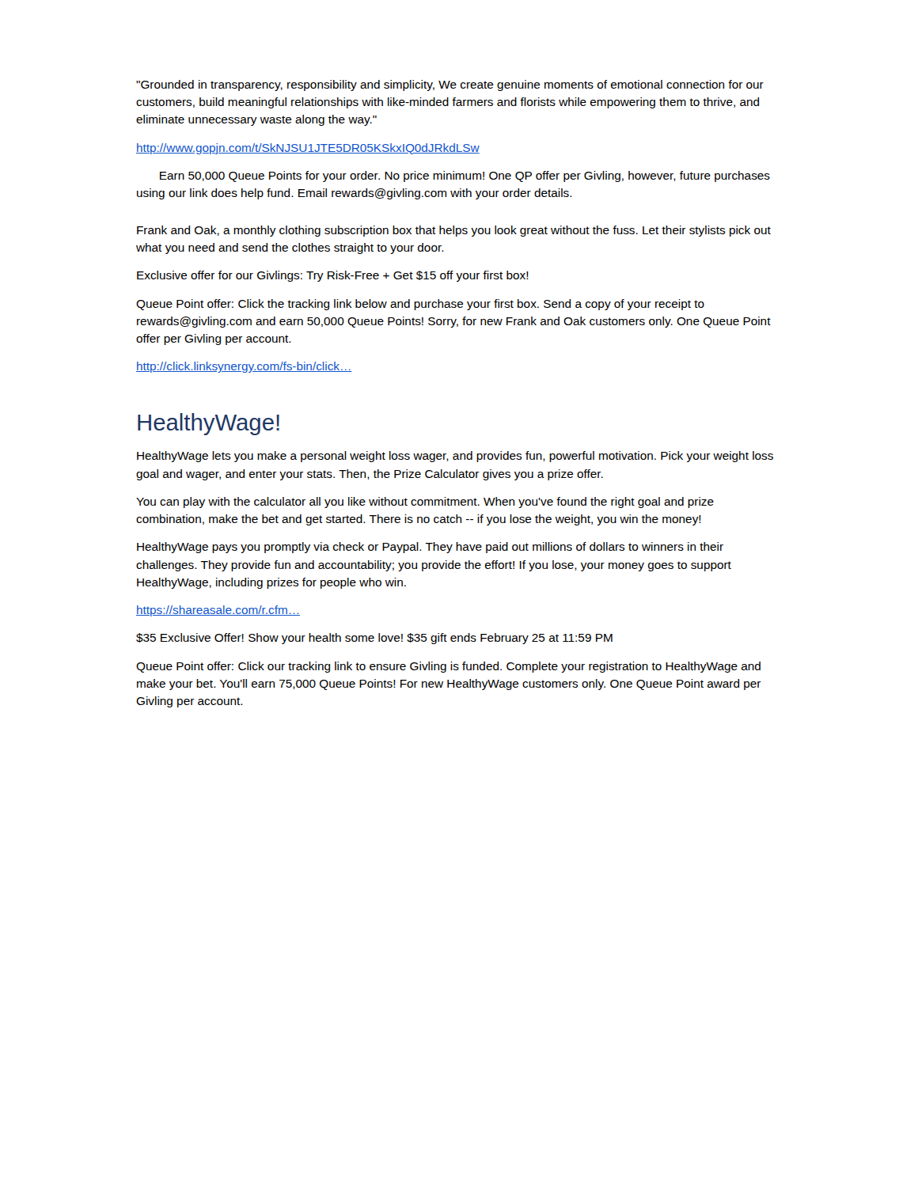"Grounded in transparency, responsibility and simplicity, We create genuine moments of emotional connection for our customers, build meaningful relationships with like-minded farmers and florists while empowering them to thrive, and eliminate unnecessary waste along the way."
http://www.gopjn.com/t/SkNJSU1JTE5DR05KSkxIQ0dJRkdLSw
Earn 50,000 Queue Points for your order. No price minimum! One QP offer per Givling, however, future purchases using our link does help fund. Email rewards@givling.com with your order details.
Frank and Oak, a monthly clothing subscription box that helps you look great without the fuss. Let their stylists pick out what you need and send the clothes straight to your door.
Exclusive offer for our Givlings: Try Risk-Free + Get $15 off your first box!
Queue Point offer: Click the tracking link below and purchase your first box. Send a copy of your receipt to rewards@givling.com and earn 50,000 Queue Points! Sorry, for new Frank and Oak customers only. One Queue Point offer per Givling per account.
http://click.linksynergy.com/fs-bin/click…
HealthyWage!
HealthyWage lets you make a personal weight loss wager, and provides fun, powerful motivation. Pick your weight loss goal and wager, and enter your stats. Then, the Prize Calculator gives you a prize offer.
You can play with the calculator all you like without commitment. When you've found the right goal and prize combination, make the bet and get started. There is no catch -- if you lose the weight, you win the money!
HealthyWage pays you promptly via check or Paypal. They have paid out millions of dollars to winners in their challenges. They provide fun and accountability; you provide the effort! If you lose, your money goes to support HealthyWage, including prizes for people who win.
https://shareasale.com/r.cfm…
$35 Exclusive Offer! Show your health some love! $35 gift ends February 25 at 11:59 PM
Queue Point offer: Click our tracking link to ensure Givling is funded. Complete your registration to HealthyWage and make your bet. You'll earn 75,000 Queue Points! For new HealthyWage customers only. One Queue Point award per Givling per account.